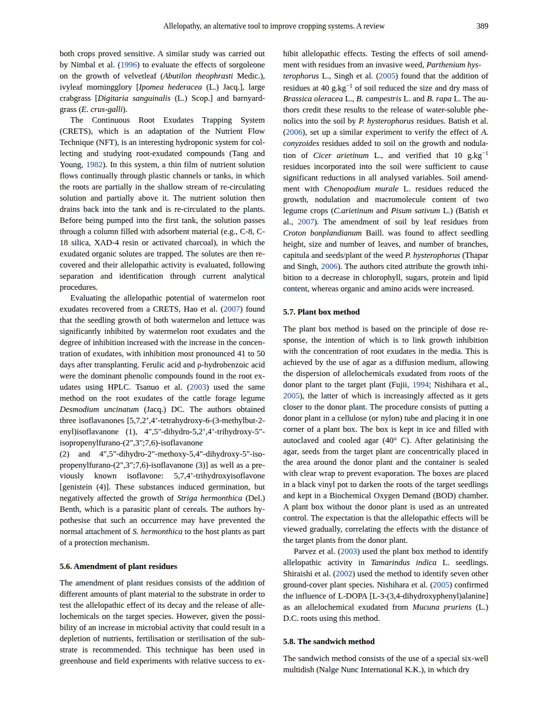Allelopathy, an alternative tool to improve cropping systems. A review
389
both crops proved sensitive. A similar study was carried out by Nimbal et al. (1996) to evaluate the effects of sorgoleone on the growth of velvetleaf (Abutilon theophrasti Medic.), ivyleaf morningglory [Ipomea hederacea (L.) Jacq.], large crabgrass [Digitaria sanguinalis (L.) Scop.] and barnyardgrass (E. crus-galli).
The Continuous Root Exudates Trapping System (CRETS), which is an adaptation of the Nutrient Flow Technique (NFT), is an interesting hydroponic system for collecting and studying root-exudated compounds (Tang and Young, 1982). In this system, a thin film of nutrient solution flows continually through plastic channels or tanks, in which the roots are partially in the shallow stream of re-circulating solution and partially above it. The nutrient solution then drains back into the tank and is re-circulated to the plants. Before being pumped into the first tank, the solution passes through a column filled with adsorbent material (e.g., C-8, C-18 silica, XAD-4 resin or activated charcoal), in which the exudated organic solutes are trapped. The solutes are then recovered and their allelopathic activity is evaluated, following separation and identification through current analytical procedures.
Evaluating the allelopathic potential of watermelon root exudates recovered from a CRETS, Hao et al. (2007) found that the seedling growth of both watermelon and lettuce was significantly inhibited by watermelon root exudates and the degree of inhibition increased with the increase in the concentration of exudates, with inhibition most pronounced 41 to 50 days after transplanting. Ferulic acid and ρ-hydrobenzoic acid were the dominant phenolic compounds found in the root exudates using HPLC. Tsanuo et al. (2003) used the same method on the root exudates of the cattle forage legume Desmodium uncinatum (Jacq.) DC. The authors obtained three isoflavanones [5,7,2’,4’-tetrahydroxy-6-(3-methylbut-2-enyl)isoflavanone (1), 4",5"-dihydro-5,2’,4’-trihydroxy-5"-isopropenylfurano-(2",3";7,6)-isoflavanone
(2) and 4",5"-dihydro-2"-methoxy-5,4"-dihydroxy-5"-isopropenylfurano-(2",3";7,6)-isoflavanone (3)] as well as a previously known isoflavone: 5,7,4’-trihydroxyisoflavone [genistein (4)]. These substances induced germination, but negatively affected the growth of Striga hermonthica (Del.) Benth, which is a parasitic plant of cereals. The authors hypothesise that such an occurrence may have prevented the normal attachment of S. hermonthica to the host plants as part of a protection mechanism.
5.6. Amendment of plant residues
The amendment of plant residues consists of the addition of different amounts of plant material to the substrate in order to test the allelopathic effect of its decay and the release of allelochemicals on the target species. However, given the possibility of an increase in microbial activity that could result in a depletion of nutrients, fertilisation or sterilisation of the substrate is recommended. This technique has been used in greenhouse and field experiments with relative success to exhibit allelopathic effects. Testing the effects of soil amendment with residues from an invasive weed, Parthenium hys-
terophorus L., Singh et al. (2005) found that the addition of residues at 40 g.kg−1 of soil reduced the size and dry mass of Brassica oleracea L., B. campestris L. and B. rapa L. The authors credit these results to the release of water-soluble phenolics into the soil by P. hysterophorus residues. Batish et al. (2006), set up a similar experiment to verify the effect of A. conyzoides residues added to soil on the growth and nodulation of Cicer arietinum L., and verified that 10 g.kg−1 residues incorporated into the soil were sufficient to cause significant reductions in all analysed variables. Soil amendment with Chenopodium murale L. residues reduced the growth, nodulation and macromolecule content of two legume crops (C.arietinum and Pisum sativum L.) (Batish et al., 2007). The amendment of soil by leaf residues from Croton bonplandianum Baill. was found to affect seedling height, size and number of leaves, and number of branches, capitula and seeds/plant of the weed P. hysterophorus (Thapar and Singh, 2006). The authors cited attribute the growth inhibition to a decrease in chlorophyll, sugars, protein and lipid content, whereas organic and amino acids were increased.
5.7. Plant box method
The plant box method is based on the principle of dose response, the intention of which is to link growth inhibition with the concentration of root exudates in the media. This is achieved by the use of agar as a diffusion medium, allowing the dispersion of allelochemicals exudated from roots of the donor plant to the target plant (Fujii, 1994; Nishihara et al., 2005), the latter of which is increasingly affected as it gets closer to the donor plant. The procedure consists of putting a donor plant in a cellulose (or nylon) tube and placing it in one corner of a plant box. The box is kept in ice and filled with autoclaved and cooled agar (40° C). After gelatinising the agar, seeds from the target plant are concentrically placed in the area around the donor plant and the container is sealed with clear wrap to prevent evaporation. The boxes are placed in a black vinyl pot to darken the roots of the target seedlings and kept in a Biochemical Oxygen Demand (BOD) chamber. A plant box without the donor plant is used as an untreated control. The expectation is that the allelopathic effects will be viewed gradually, correlating the effects with the distance of the target plants from the donor plant.
Parvez et al. (2003) used the plant box method to identify allelopathic activity in Tamarindus indica L. seedlings. Shiraishi et al. (2002) used the method to identify seven other ground-cover plant species. Nishihara et al. (2005) confirmed the influence of L-DOPA [L-3-(3,4-dihydroxyphenyl)alanine] as an allelochemical exudated from Mucuna pruriens (L.) D.C. roots using this method.
5.8. The sandwich method
The sandwich method consists of the use of a special six-well multidish (Nalge Nunc International K.K.), in which dry